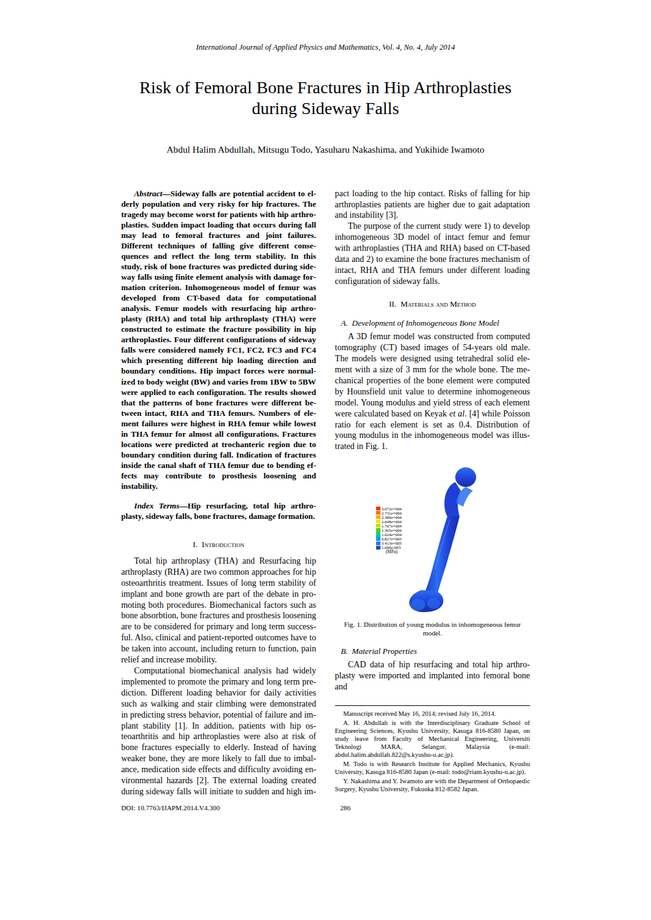International Journal of Applied Physics and Mathematics, Vol. 4, No. 4, July 2014
Risk of Femoral Bone Fractures in Hip Arthroplasties
during Sideway Falls
Abdul Halim Abdullah, Mitsugu Todo, Yasuharu Nakashima, and Yukihide Iwamoto
Abstract—Sideway falls are potential accident to elderly population and very risky for hip fractures. The tragedy may become worst for patients with hip arthroplasties. Sudden impact loading that occurs during fall may lead to femoral fractures and joint failures. Different techniques of falling give different consequences and reflect the long term stability. In this study, risk of bone fractures was predicted during sideway falls using finite element analysis with damage formation criterion. Inhomogeneous model of femur was developed from CT-based data for computational analysis. Femur models with resurfacing hip arthroplasty (RHA) and total hip arthroplasty (THA) were constructed to estimate the fracture possibility in hip arthroplasties. Four different configurations of sideway falls were considered namely FC1, FC2, FC3 and FC4 which presenting different hip loading direction and boundary conditions. Hip impact forces were normalized to body weight (BW) and varies from 1BW to 5BW were applied to each configuration. The results showed that the patterns of bone fractures were different between intact, RHA and THA femurs. Numbers of element failures were highest in RHA femur while lowest in THA femur for almost all configurations. Fractures locations were predicted at trochanteric region due to boundary condition during fall. Indication of fractures inside the canal shaft of THA femur due to bending effects may contribute to prosthesis loosening and instability.
Index Terms—Hip resurfacing, total hip arthroplasty, sideway falls, bone fractures, damage formation.
I. Introduction
Total hip arthroplasy (THA) and Resurfacing hip arthroplasty (RHA) are two common approaches for hip osteoarthritis treatment. Issues of long term stability of implant and bone growth are part of the debate in promoting both procedures. Biomechanical factors such as bone absorbtion, bone fractures and prosthesis loosening are to be considered for primary and long term successful. Also, clinical and patient-reported outcomes have to be taken into account, including return to function, pain relief and increase mobility.
Computational biomechanical analysis had widely implemented to promote the primary and long term prediction. Different loading behavior for daily activities such as walking and stair climbing were demonstrated in predicting stress behavior, potential of failure and implant stability [1]. In addition, patients with hip osteoarthritis and hip arthroplasties were also at risk of bone fractures especially to elderly. Instead of having weaker bone, they are more likely to fall due to imbalance, medication side effects and difficulty avoiding environmental hazards [2]. The external loading created during sideway falls will initiate to sudden and high impact loading to the hip contact. Risks of falling for hip arthroplasties patients are higher due to gait adaptation and instability [3].
The purpose of the current study were 1) to develop inhomogeneous 3D model of intact femur and femur with arthroplasties (THA and RHA) based on CT-based data and 2) to examine the bone fractures mechanism of intact, RHA and THA femurs under different loading configuration of sideway falls.
II. Materials and Method
A. Development of Inhomogeneous Bone Model
A 3D femur model was constructed from computed tomography (CT) based images of 54-years old male. The models were designed using tetrahedral solid element with a size of 3 mm for the whole bone. The mechanical properties of the bone element were computed by Hounsfield unit value to determine inhomogeneous model. Young modulus and yield stress of each element were calculated based on Keyak et al. [4] while Poisson ratio for each element is set as 0.4. Distribution of young modulus in the inhomogeneous model was illustrated in Fig. 1.
| | 3.072e+004 |
| | 2.731e+004 |
| | 2.389e+004 |
| | 2.048e+004 |
| | 1.707e+004 |
| | 1.365e+004 |
| | 1.024e+004 |
| | 6.827e+003 |
| | 3.413e+003 |
| | 1.000e-003 |
| | (MPa) |
Fig. 1. Distribution of young modulus in inhomogeneous femur model.
B. Material Properties
CAD data of hip resurfacing and total hip arthroplasty were imported and implanted into femoral bone and
Manuscript received May 16, 2014; revised July 16, 2014.
A. H. Abdullah is with the Interdisciplinary Graduate School of Engineering Sciences, Kyushu University, Kasuga 816-8580 Japan, on study leave from Faculty of Mechanical Engineering, Universiti Teknologi MARA, Selangor, Malaysia (e-mail: abdul.halim.abdullah.822@s.kyushu-u.ac.jp).
M. Todo is with Research Institute for Applied Mechanics, Kyushu University, Kasuga 816-8580 Japan (e-mail: todo@riam.kyushu-u.ac.jp).
Y. Nakashima and Y. Iwamoto are with the Department of Orthopaedic Surgery, Kyushu University, Fukuoka 812-8582 Japan.
DOI: 10.7763/IJAPM.2014.V4.300
286